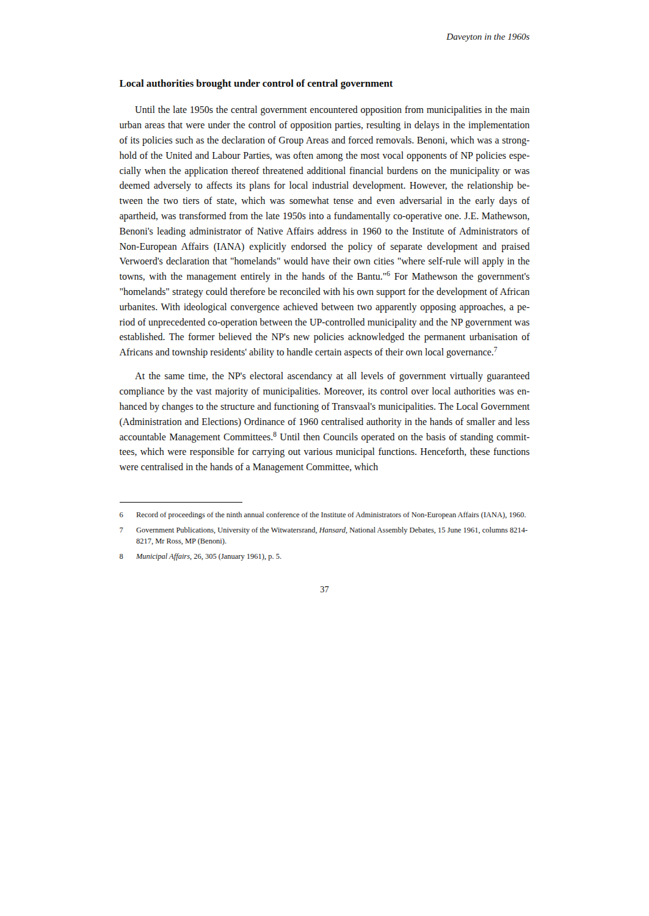Daveyton in the 1960s
Local authorities brought under control of central government
Until the late 1950s the central government encountered opposition from municipalities in the main urban areas that were under the control of opposition parties, resulting in delays in the implementation of its policies such as the declaration of Group Areas and forced removals. Benoni, which was a stronghold of the United and Labour Parties, was often among the most vocal opponents of NP policies especially when the application thereof threatened additional financial burdens on the municipality or was deemed adversely to affects its plans for local industrial development. However, the relationship between the two tiers of state, which was somewhat tense and even adversarial in the early days of apartheid, was transformed from the late 1950s into a fundamentally co-operative one. J.E. Mathewson, Benoni's leading administrator of Native Affairs address in 1960 to the Institute of Administrators of Non-European Affairs (IANA) explicitly endorsed the policy of separate development and praised Verwoerd's declaration that "homelands" would have their own cities "where self-rule will apply in the towns, with the management entirely in the hands of the Bantu."6 For Mathewson the government's "homelands" strategy could therefore be reconciled with his own support for the development of African urbanites. With ideological convergence achieved between two apparently opposing approaches, a period of unprecedented co-operation between the UP-controlled municipality and the NP government was established. The former believed the NP's new policies acknowledged the permanent urbanisation of Africans and township residents' ability to handle certain aspects of their own local governance.7
At the same time, the NP's electoral ascendancy at all levels of government virtually guaranteed compliance by the vast majority of municipalities. Moreover, its control over local authorities was enhanced by changes to the structure and functioning of Transvaal's municipalities. The Local Government (Administration and Elections) Ordinance of 1960 centralised authority in the hands of smaller and less accountable Management Committees.8 Until then Councils operated on the basis of standing committees, which were responsible for carrying out various municipal functions. Henceforth, these functions were centralised in the hands of a Management Committee, which
6 Record of proceedings of the ninth annual conference of the Institute of Administrators of Non-European Affairs (IANA), 1960.
7 Government Publications, University of the Witwatersrand, Hansard, National Assembly Debates, 15 June 1961, columns 8214-8217, Mr Ross, MP (Benoni).
8 Municipal Affairs, 26, 305 (January 1961), p. 5.
37